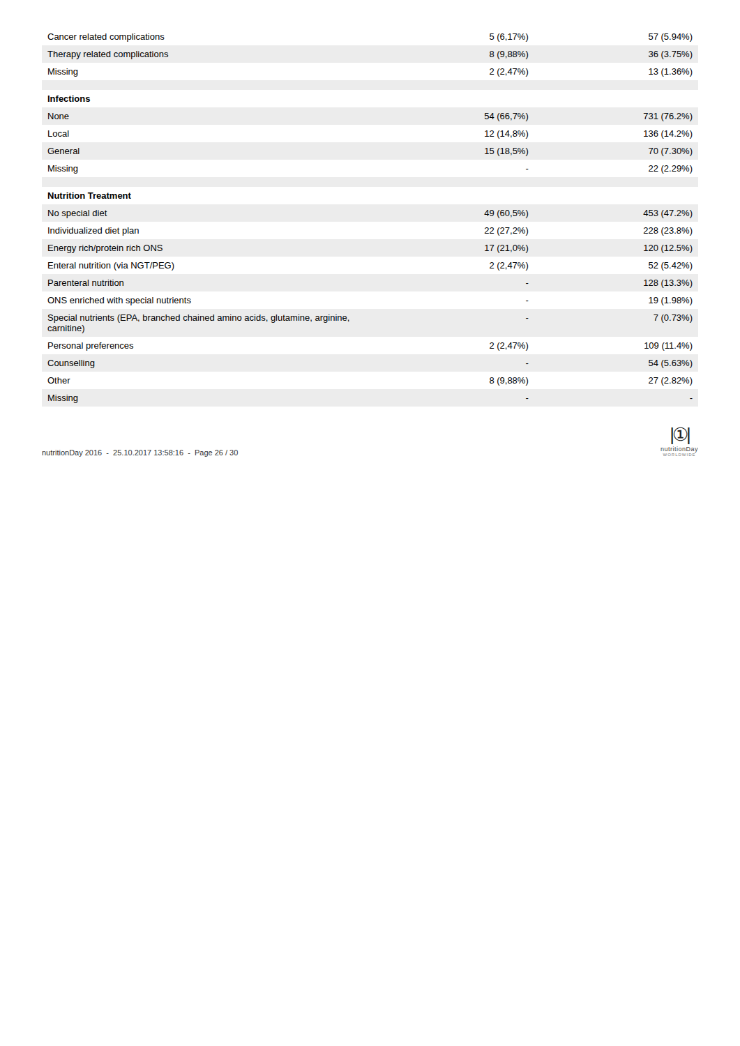| Cancer related complications | 5 (6,17%) | 57 (5.94%) |
| Therapy related complications | 8 (9,88%) | 36 (3.75%) |
| Missing | 2 (2,47%) | 13 (1.36%) |
| Infections | | |
| None | 54 (66,7%) | 731 (76.2%) |
| Local | 12 (14,8%) | 136 (14.2%) |
| General | 15 (18,5%) | 70 (7.30%) |
| Missing | - | 22 (2.29%) |
| Nutrition Treatment | | |
| No special diet | 49 (60,5%) | 453 (47.2%) |
| Individualized diet plan | 22 (27,2%) | 228 (23.8%) |
| Energy rich/protein rich ONS | 17 (21,0%) | 120 (12.5%) |
| Enteral nutrition (via NGT/PEG) | 2 (2,47%) | 52 (5.42%) |
| Parenteral nutrition | - | 128 (13.3%) |
| ONS enriched with special nutrients | - | 19 (1.98%) |
| Special nutrients (EPA, branched chained amino acids, glutamine, arginine, carnitine) | - | 7 (0.73%) |
| Personal preferences | 2 (2,47%) | 109 (11.4%) |
| Counselling | - | 54 (5.63%) |
| Other | 8 (9,88%) | 27 (2.82%) |
| Missing | - | - |
nutritionDay 2016 - 25.10.2017 13:58:16 - Page 26 / 30
|①|
nutritionDay
WORLDWIDE